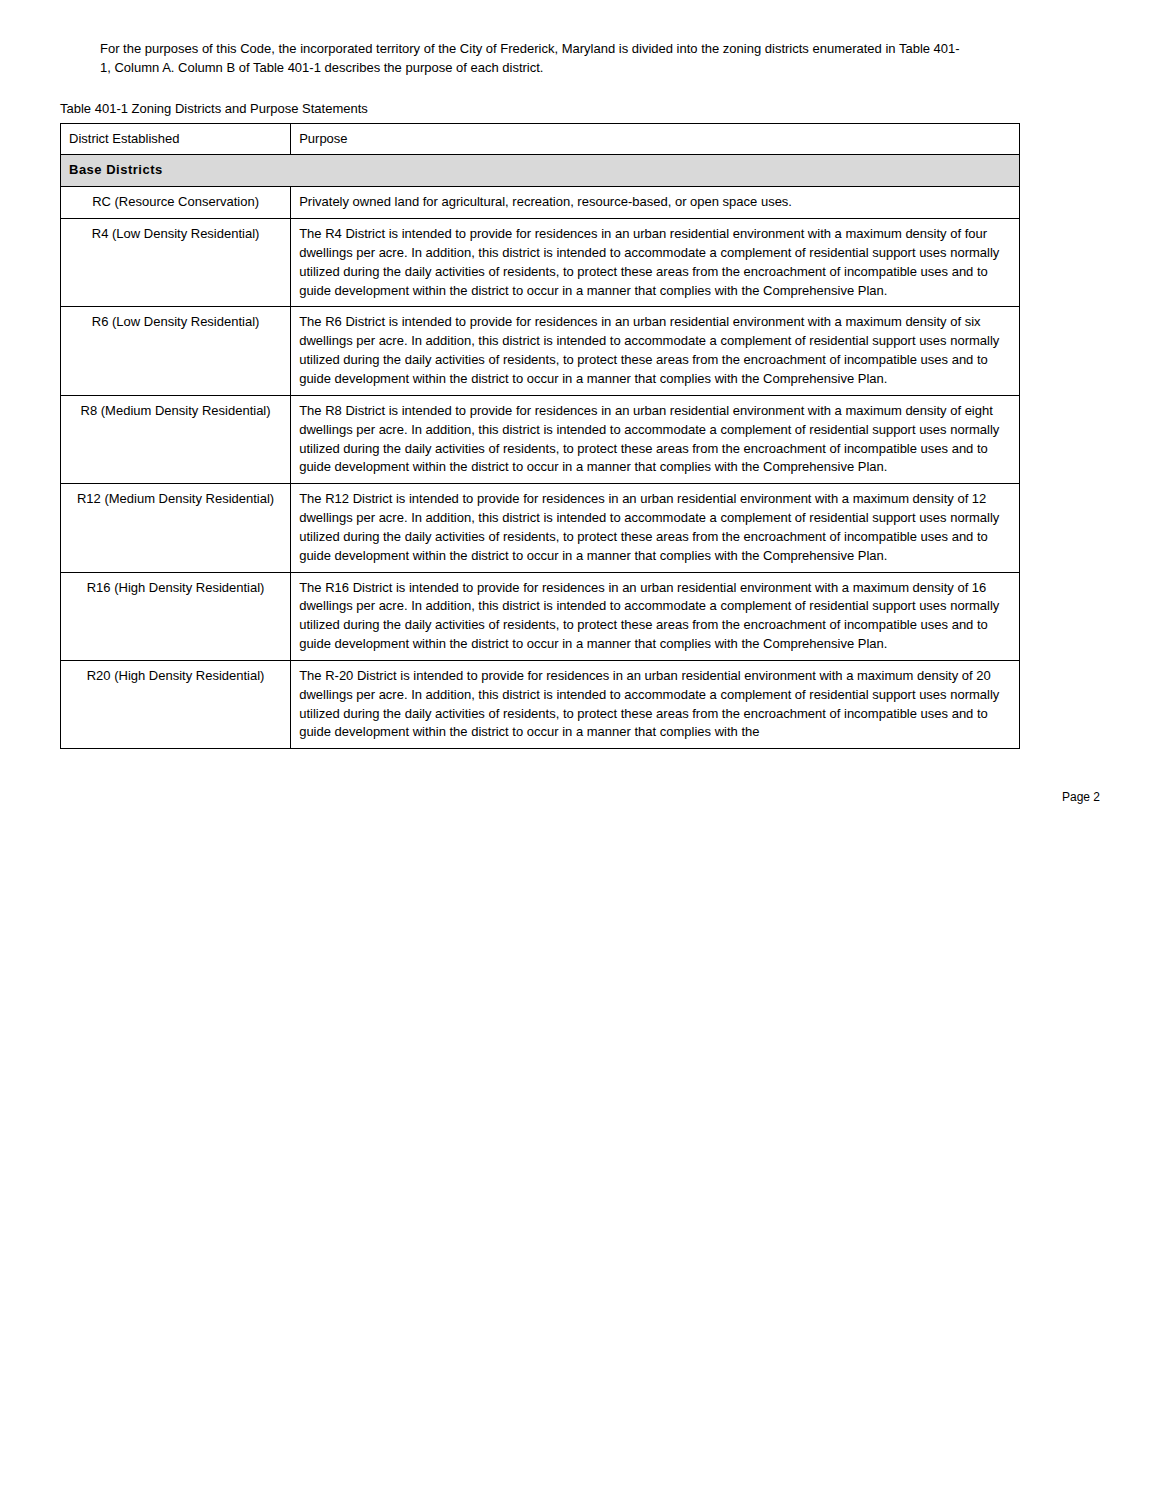For the purposes of this Code, the incorporated territory of the City of Frederick, Maryland is divided into the zoning districts enumerated in Table 401-1, Column A. Column B of Table 401-1 describes the purpose of each district.
Table 401-1 Zoning Districts and Purpose Statements
| District Established | Purpose |
| --- | --- |
| Base Districts |
| RC (Resource Conservation) | Privately owned land for agricultural, recreation, resource-based, or open space uses. |
| R4 (Low Density Residential) | The R4 District is intended to provide for residences in an urban residential environment with a maximum density of four dwellings per acre. In addition, this district is intended to accommodate a complement of residential support uses normally utilized during the daily activities of residents, to protect these areas from the encroachment of incompatible uses and to guide development within the district to occur in a manner that complies with the Comprehensive Plan. |
| R6 (Low Density Residential) | The R6 District is intended to provide for residences in an urban residential environment with a maximum density of six dwellings per acre. In addition, this district is intended to accommodate a complement of residential support uses normally utilized during the daily activities of residents, to protect these areas from the encroachment of incompatible uses and to guide development within the district to occur in a manner that complies with the Comprehensive Plan. |
| R8 (Medium Density Residential) | The R8 District is intended to provide for residences in an urban residential environment with a maximum density of eight dwellings per acre. In addition, this district is intended to accommodate a complement of residential support uses normally utilized during the daily activities of residents, to protect these areas from the encroachment of incompatible uses and to guide development within the district to occur in a manner that complies with the Comprehensive Plan. |
| R12 (Medium Density Residential) | The R12 District is intended to provide for residences in an urban residential environment with a maximum density of 12 dwellings per acre. In addition, this district is intended to accommodate a complement of residential support uses normally utilized during the daily activities of residents, to protect these areas from the encroachment of incompatible uses and to guide development within the district to occur in a manner that complies with the Comprehensive Plan. |
| R16 (High Density Residential) | The R16 District is intended to provide for residences in an urban residential environment with a maximum density of 16 dwellings per acre. In addition, this district is intended to accommodate a complement of residential support uses normally utilized during the daily activities of residents, to protect these areas from the encroachment of incompatible uses and to guide development within the district to occur in a manner that complies with the Comprehensive Plan. |
| R20 (High Density Residential) | The R-20 District is intended to provide for residences in an urban residential environment with a maximum density of 20 dwellings per acre. In addition, this district is intended to accommodate a complement of residential support uses normally utilized during the daily activities of residents, to protect these areas from the encroachment of incompatible uses and to guide development within the district to occur in a manner that complies with the |
Page 2